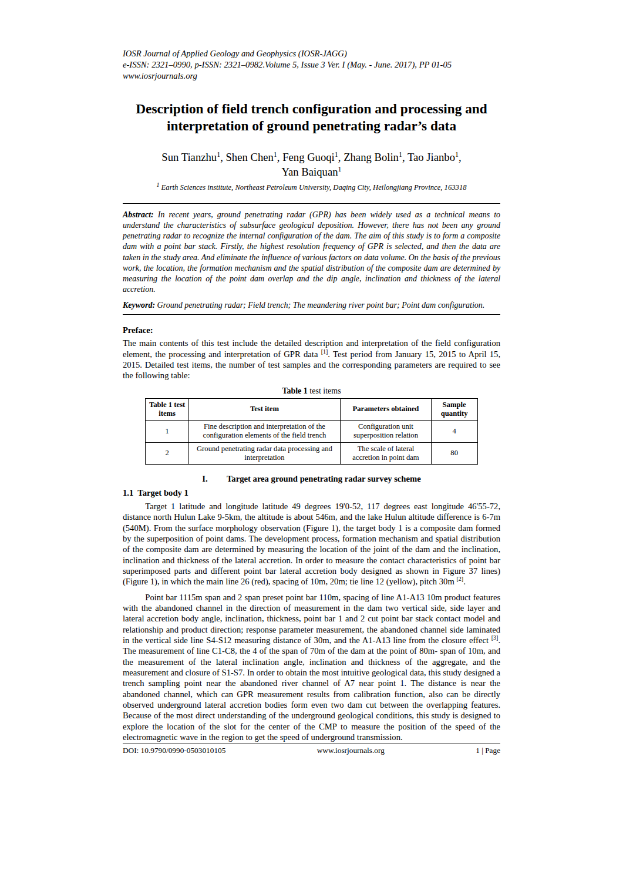IOSR Journal of Applied Geology and Geophysics (IOSR-JAGG)
e-ISSN: 2321–0990, p-ISSN: 2321–0982.Volume 5, Issue 3 Ver. I (May. - June. 2017), PP 01-05
www.iosrjournals.org
Description of field trench configuration and processing and interpretation of ground penetrating radar’s data
Sun Tianzhu1, Shen Chen1, Feng Guoqi1, Zhang Bolin1, Tao Jianbo1,
Yan Baiquan1
1 Earth Sciences institute, Northeast Petroleum University, Daqing City, Heilongjiang Province, 163318
Abstract: In recent years, ground penetrating radar (GPR) has been widely used as a technical means to understand the characteristics of subsurface geological deposition. However, there has not been any ground penetrating radar to recognize the internal configuration of the dam. The aim of this study is to form a composite dam with a point bar stack. Firstly, the highest resolution frequency of GPR is selected, and then the data are taken in the study area. And eliminate the influence of various factors on data volume. On the basis of the previous work, the location, the formation mechanism and the spatial distribution of the composite dam are determined by measuring the location of the point dam overlap and the dip angle, inclination and thickness of the lateral accretion.
Keyword: Ground penetrating radar; Field trench; The meandering river point bar; Point dam configuration.
Preface:
The main contents of this test include the detailed description and interpretation of the field configuration element, the processing and interpretation of GPR data [1]. Test period from January 15, 2015 to April 15, 2015. Detailed test items, the number of test samples and the corresponding parameters are required to see the following table:
Table 1 test items
| Table 1 test items | Test item | Parameters obtained | Sample quantity |
| --- | --- | --- | --- |
| 1 | Fine description and interpretation of the configuration elements of the field trench | Configuration unit superposition relation | 4 |
| 2 | Ground penetrating radar data processing and interpretation | The scale of lateral accretion in point dam | 80 |
I. Target area ground penetrating radar survey scheme
1.1 Target body 1
Target 1 latitude and longitude latitude 49 degrees 19'0-52, 117 degrees east longitude 46'55-72, distance north Hulun Lake 9-5km, the altitude is about 546m, and the lake Hulun altitude difference is 6-7m (540M). From the surface morphology observation (Figure 1), the target body 1 is a composite dam formed by the superposition of point dams. The development process, formation mechanism and spatial distribution of the composite dam are determined by measuring the location of the joint of the dam and the inclination, inclination and thickness of the lateral accretion. In order to measure the contact characteristics of point bar superimposed parts and different point bar lateral accretion body designed as shown in Figure 37 lines) (Figure 1), in which the main line 26 (red), spacing of 10m, 20m; tie line 12 (yellow), pitch 30m [2].
Point bar 1115m span and 2 span preset point bar 110m, spacing of line A1-A13 10m product features with the abandoned channel in the direction of measurement in the dam two vertical side, side layer and lateral accretion body angle, inclination, thickness, point bar 1 and 2 cut point bar stack contact model and relationship and product direction; response parameter measurement, the abandoned channel side laminated in the vertical side line S4-S12 measuring distance of 30m, and the A1-A13 line from the closure effect [3]. The measurement of line C1-C8, the 4 of the span of 70m of the dam at the point of 80m- span of 10m, and the measurement of the lateral inclination angle, inclination and thickness of the aggregate, and the measurement and closure of S1-S7. In order to obtain the most intuitive geological data, this study designed a trench sampling point near the abandoned river channel of A7 near point 1. The distance is near the abandoned channel, which can GPR measurement results from calibration function, also can be directly observed underground lateral accretion bodies form even two dam cut between the overlapping features. Because of the most direct understanding of the underground geological conditions, this study is designed to explore the location of the slot for the center of the CMP to measure the position of the speed of the electromagnetic wave in the region to get the speed of underground transmission.
DOI: 10.9790/0990-0503010105 www.iosrjournals.org 1 | Page